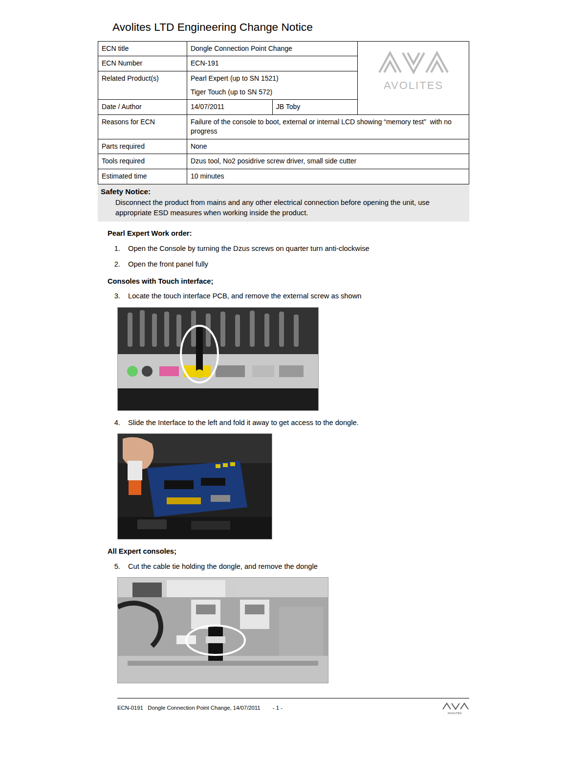Avolites LTD Engineering Change Notice
| ECN title | Dongle Connection Point Change | |
| ECN Number | ECN-191 |
| Related Product(s) | Pearl Expert (up to SN 1521) Tiger Touch (up to SN 572) |
| Date / Author | 14/07/2011 | JB Toby |
| Reasons for ECN | Failure of the console to boot, external or internal LCD showing “memory test” with no progress |
| Parts required | None |
| Tools required | Dzus tool, No2 posidrive screw driver, small side cutter |
| Estimated time | 10 minutes |
Safety Notice:
Disconnect the product from mains and any other electrical connection before opening the unit, use appropriate ESD measures when working inside the product.
Pearl Expert Work order:
Open the Console by turning the Dzus screws on quarter turn anti-clockwise
Open the front panel fully
Consoles with Touch interface;
Locate the touch interface PCB, and remove the external screw as shown
Slide the Interface to the left and fold it away to get access to the dongle.
All Expert consoles;
Cut the cable tie holding the dongle, and remove the dongle
ECN-0191 Dongle Connection Point Change, 14/07/2011 - 1 -